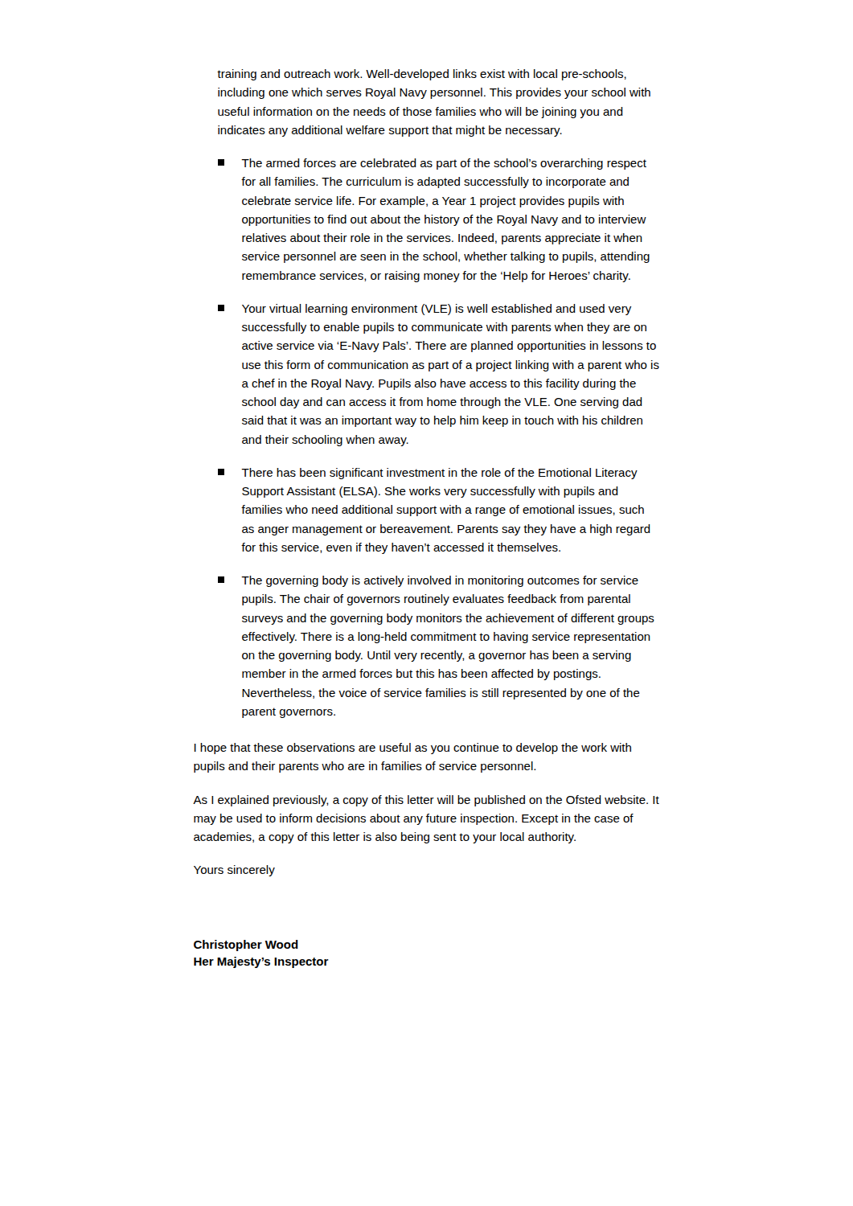training and outreach work. Well-developed links exist with local pre-schools, including one which serves Royal Navy personnel. This provides your school with useful information on the needs of those families who will be joining you and indicates any additional welfare support that might be necessary.
The armed forces are celebrated as part of the school’s overarching respect for all families. The curriculum is adapted successfully to incorporate and celebrate service life. For example, a Year 1 project provides pupils with opportunities to find out about the history of the Royal Navy and to interview relatives about their role in the services. Indeed, parents appreciate it when service personnel are seen in the school, whether talking to pupils, attending remembrance services, or raising money for the ‘Help for Heroes’ charity.
Your virtual learning environment (VLE) is well established and used very successfully to enable pupils to communicate with parents when they are on active service via ‘E-Navy Pals’. There are planned opportunities in lessons to use this form of communication as part of a project linking with a parent who is a chef in the Royal Navy. Pupils also have access to this facility during the school day and can access it from home through the VLE. One serving dad said that it was an important way to help him keep in touch with his children and their schooling when away.
There has been significant investment in the role of the Emotional Literacy Support Assistant (ELSA). She works very successfully with pupils and families who need additional support with a range of emotional issues, such as anger management or bereavement. Parents say they have a high regard for this service, even if they haven’t accessed it themselves.
The governing body is actively involved in monitoring outcomes for service pupils. The chair of governors routinely evaluates feedback from parental surveys and the governing body monitors the achievement of different groups effectively. There is a long-held commitment to having service representation on the governing body. Until very recently, a governor has been a serving member in the armed forces but this has been affected by postings. Nevertheless, the voice of service families is still represented by one of the parent governors.
I hope that these observations are useful as you continue to develop the work with pupils and their parents who are in families of service personnel.
As I explained previously, a copy of this letter will be published on the Ofsted website. It may be used to inform decisions about any future inspection. Except in the case of academies, a copy of this letter is also being sent to your local authority.
Yours sincerely
Christopher Wood
Her Majesty’s Inspector